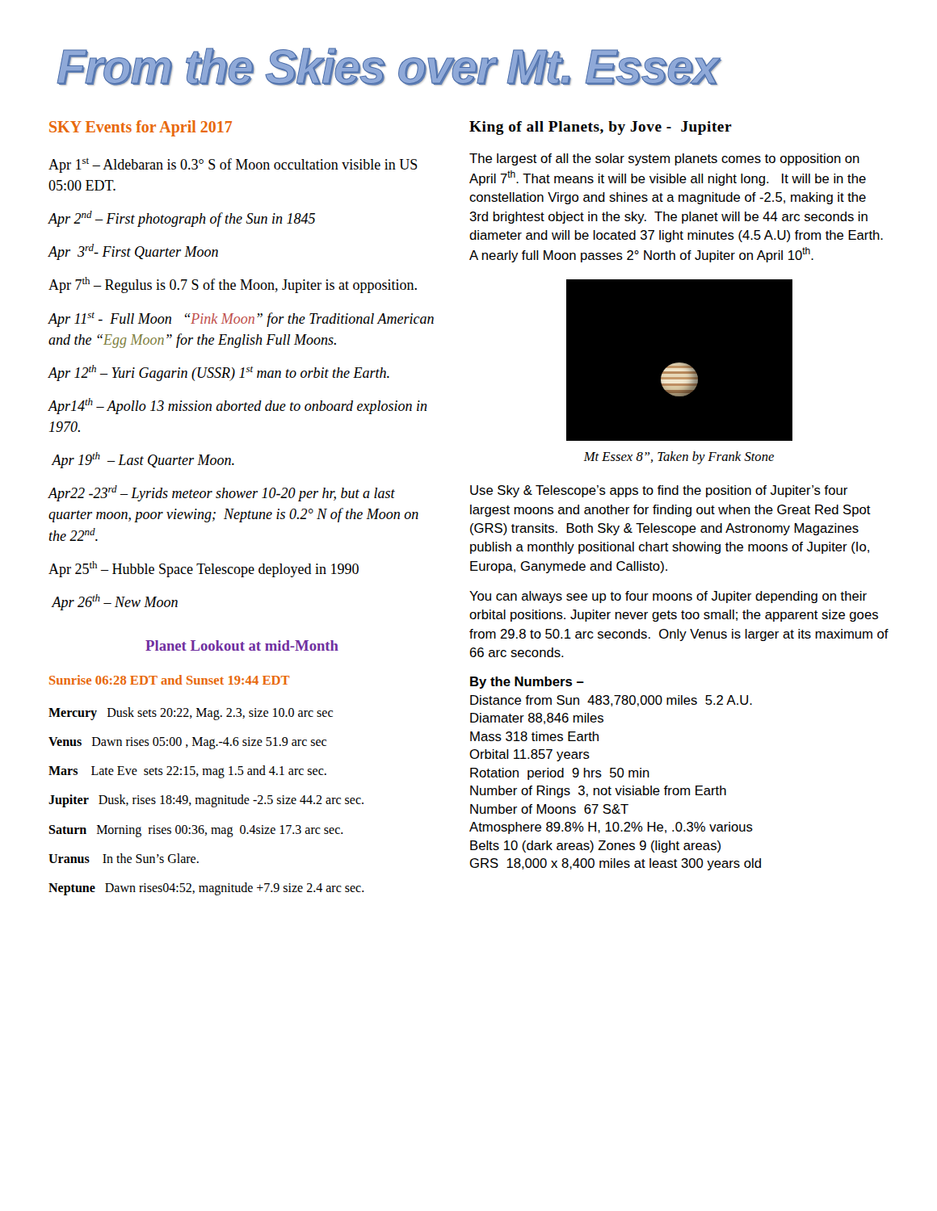From the Skies over Mt. Essex
SKY Events for April 2017
Apr 1st – Aldebaran is 0.3° S of Moon occultation visible in US 05:00 EDT.
Apr 2nd – First photograph of the Sun in 1845
Apr 3rd- First Quarter Moon
Apr 7th – Regulus is 0.7 S of the Moon, Jupiter is at opposition.
Apr 11st - Full Moon “Pink Moon” for the Traditional American and the “Egg Moon” for the English Full Moons.
Apr 12th – Yuri Gagarin (USSR) 1st man to orbit the Earth.
Apr14th – Apollo 13 mission aborted due to onboard explosion in 1970.
Apr 19th – Last Quarter Moon.
Apr22 -23rd – Lyrids meteor shower 10-20 per hr, but a last quarter moon, poor viewing; Neptune is 0.2° N of the Moon on the 22nd.
Apr 25th – Hubble Space Telescope deployed in 1990
Apr 26th – New Moon
Planet Lookout at mid-Month
Sunrise 06:28 EDT and Sunset 19:44 EDT
Mercury Dusk sets 20:22, Mag. 2.3, size 10.0 arc sec
Venus Dawn rises 05:00 , Mag.-4.6 size 51.9 arc sec
Mars Late Eve sets 22:15, mag 1.5 and 4.1 arc sec.
Jupiter Dusk, rises 18:49, magnitude -2.5 size 44.2 arc sec.
Saturn Morning rises 00:36, mag 0.4size 17.3 arc sec.
Uranus In the Sun’s Glare.
Neptune Dawn rises04:52, magnitude +7.9 size 2.4 arc sec.
King of all Planets, by Jove - Jupiter
The largest of all the solar system planets comes to opposition on April 7th. That means it will be visible all night long. It will be in the constellation Virgo and shines at a magnitude of -2.5, making it the 3rd brightest object in the sky. The planet will be 44 arc seconds in diameter and will be located 37 light minutes (4.5 A.U) from the Earth. A nearly full Moon passes 2° North of Jupiter on April 10th.
Mt Essex 8”, Taken by Frank Stone
Use Sky & Telescope’s apps to find the position of Jupiter’s four largest moons and another for finding out when the Great Red Spot (GRS) transits. Both Sky & Telescope and Astronomy Magazines publish a monthly positional chart showing the moons of Jupiter (Io, Europa, Ganymede and Callisto).
You can always see up to four moons of Jupiter depending on their orbital positions. Jupiter never gets too small; the apparent size goes from 29.8 to 50.1 arc seconds. Only Venus is larger at its maximum of 66 arc seconds.
By the Numbers –
Distance from Sun 483,780,000 miles 5.2 A.U.
Diamater 88,846 miles
Mass 318 times Earth
Orbital 11.857 years
Rotation period 9 hrs 50 min
Number of Rings 3, not visiable from Earth
Number of Moons 67 S&T
Atmosphere 89.8% H, 10.2% He, .0.3% various
Belts 10 (dark areas) Zones 9 (light areas)
GRS 18,000 x 8,400 miles at least 300 years old